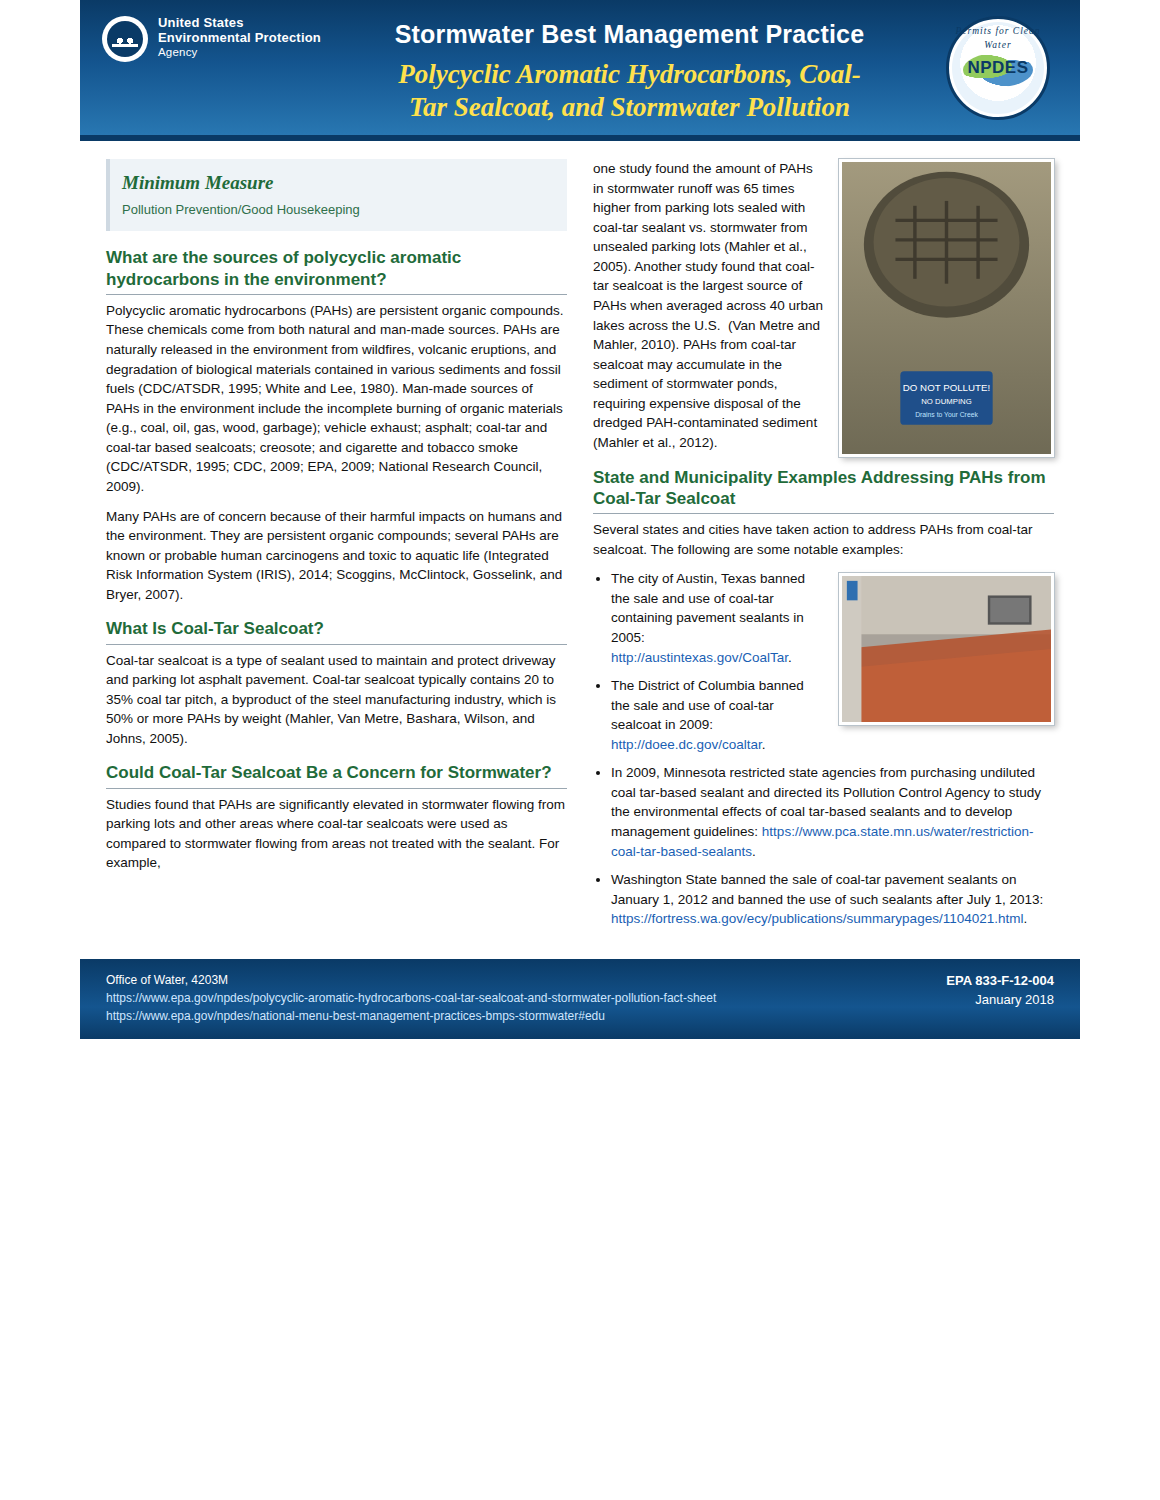United States Environmental Protection Agency
Stormwater Best Management Practice
Polycyclic Aromatic Hydrocarbons, Coal-
Tar Sealcoat, and Stormwater Pollution
Permits for Clean Water
NPDES
Minimum Measure
Pollution Prevention/Good Housekeeping
What are the sources of polycyclic aromatic hydrocarbons in the environment?
Polycyclic aromatic hydrocarbons (PAHs) are persistent organic compounds. These chemicals come from both natural and man-made sources. PAHs are naturally released in the environment from wildfires, volcanic eruptions, and degradation of biological materials contained in various sediments and fossil fuels (CDC/ATSDR, 1995; White and Lee, 1980). Man-made sources of PAHs in the environment include the incomplete burning of organic materials (e.g., coal, oil, gas, wood, garbage); vehicle exhaust; asphalt; coal-tar and coal-tar based sealcoats; creosote; and cigarette and tobacco smoke (CDC/ATSDR, 1995; CDC, 2009; EPA, 2009; National Research Council, 2009).
Many PAHs are of concern because of their harmful impacts on humans and the environment. They are persistent organic compounds; several PAHs are known or probable human carcinogens and toxic to aquatic life (Integrated Risk Information System (IRIS), 2014; Scoggins, McClintock, Gosselink, and Bryer, 2007).
What Is Coal-Tar Sealcoat?
Coal-tar sealcoat is a type of sealant used to maintain and protect driveway and parking lot asphalt pavement. Coal-tar sealcoat typically contains 20 to 35% coal tar pitch, a byproduct of the steel manufacturing industry, which is 50% or more PAHs by weight (Mahler, Van Metre, Bashara, Wilson, and Johns, 2005).
Could Coal-Tar Sealcoat Be a Concern for Stormwater?
Studies found that PAHs are significantly elevated in stormwater flowing from parking lots and other areas where coal-tar sealcoats were used as compared to stormwater flowing from areas not treated with the sealant. For example,
one study found the amount of PAHs in stormwater runoff was 65 times higher from parking lots sealed with coal-tar sealant vs. stormwater from unsealed parking lots (Mahler et al., 2005). Another study found that coal-tar sealcoat is the largest source of PAHs when averaged across 40 urban lakes across the U.S. (Van Metre and Mahler, 2010). PAHs from coal-tar sealcoat may accumulate in the sediment of stormwater ponds, requiring expensive disposal of the dredged PAH-contaminated sediment (Mahler et al., 2012).
State and Municipality Examples Addressing PAHs from Coal-Tar Sealcoat
Several states and cities have taken action to address PAHs from coal-tar sealcoat. The following are some notable examples:
The city of Austin, Texas banned the sale and use of coal-tar containing pavement sealants in 2005: http://austintexas.gov/CoalTar.
The District of Columbia banned the sale and use of coal-tar sealcoat in 2009: http://doee.dc.gov/coaltar.
In 2009, Minnesota restricted state agencies from purchasing undiluted coal tar-based sealant and directed its Pollution Control Agency to study the environmental effects of coal tar-based sealants and to develop management guidelines: https://www.pca.state.mn.us/water/restriction-coal-tar-based-sealants.
Washington State banned the sale of coal-tar pavement sealants on January 1, 2012 and banned the use of such sealants after July 1, 2013: https://fortress.wa.gov/ecy/publications/summarypages/1104021.html.
Office of Water, 4203M
https://www.epa.gov/npdes/polycyclic-aromatic-hydrocarbons-coal-tar-sealcoat-and-stormwater-pollution-fact-sheet
https://www.epa.gov/npdes/national-menu-best-management-practices-bmps-stormwater#edu
EPA 833-F-12-004
January 2018